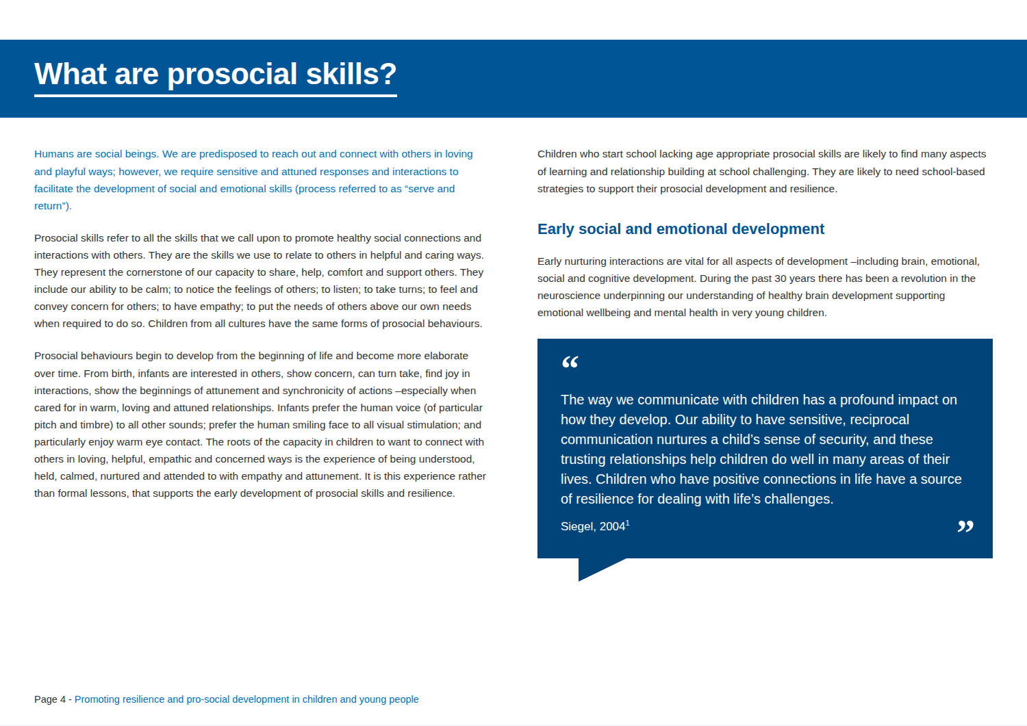What are prosocial skills?
Humans are social beings. We are predisposed to reach out and connect with others in loving and playful ways; however, we require sensitive and attuned responses and interactions to facilitate the development of social and emotional skills (process referred to as “serve and return”).
Prosocial skills refer to all the skills that we call upon to promote healthy social connections and interactions with others. They are the skills we use to relate to others in helpful and caring ways. They represent the cornerstone of our capacity to share, help, comfort and support others. They include our ability to be calm; to notice the feelings of others; to listen; to take turns; to feel and convey concern for others; to have empathy; to put the needs of others above our own needs when required to do so. Children from all cultures have the same forms of prosocial behaviours.
Prosocial behaviours begin to develop from the beginning of life and become more elaborate over time. From birth, infants are interested in others, show concern, can turn take, find joy in interactions, show the beginnings of attunement and synchronicity of actions –especially when cared for in warm, loving and attuned relationships. Infants prefer the human voice (of particular pitch and timbre) to all other sounds; prefer the human smiling face to all visual stimulation; and particularly enjoy warm eye contact. The roots of the capacity in children to want to connect with others in loving, helpful, empathic and concerned ways is the experience of being understood, held, calmed, nurtured and attended to with empathy and attunement. It is this experience rather than formal lessons, that supports the early development of prosocial skills and resilience.
Children who start school lacking age appropriate prosocial skills are likely to find many aspects of learning and relationship building at school challenging. They are likely to need school-based strategies to support their prosocial development and resilience.
Early social and emotional development
Early nurturing interactions are vital for all aspects of development –including brain, emotional, social and cognitive development. During the past 30 years there has been a revolution in the neuroscience underpinning our understanding of healthy brain development supporting emotional wellbeing and mental health in very young children.
“
The way we communicate with children has a profound impact on how they develop. Our ability to have sensitive, reciprocal communication nurtures a child’s sense of security, and these trusting relationships help children do well in many areas of their lives. Children who have positive connections in life have a source of resilience for dealing with life’s challenges. Siegel, 20041
”
Page 4 - Promoting resilience and pro-social development in children and young people